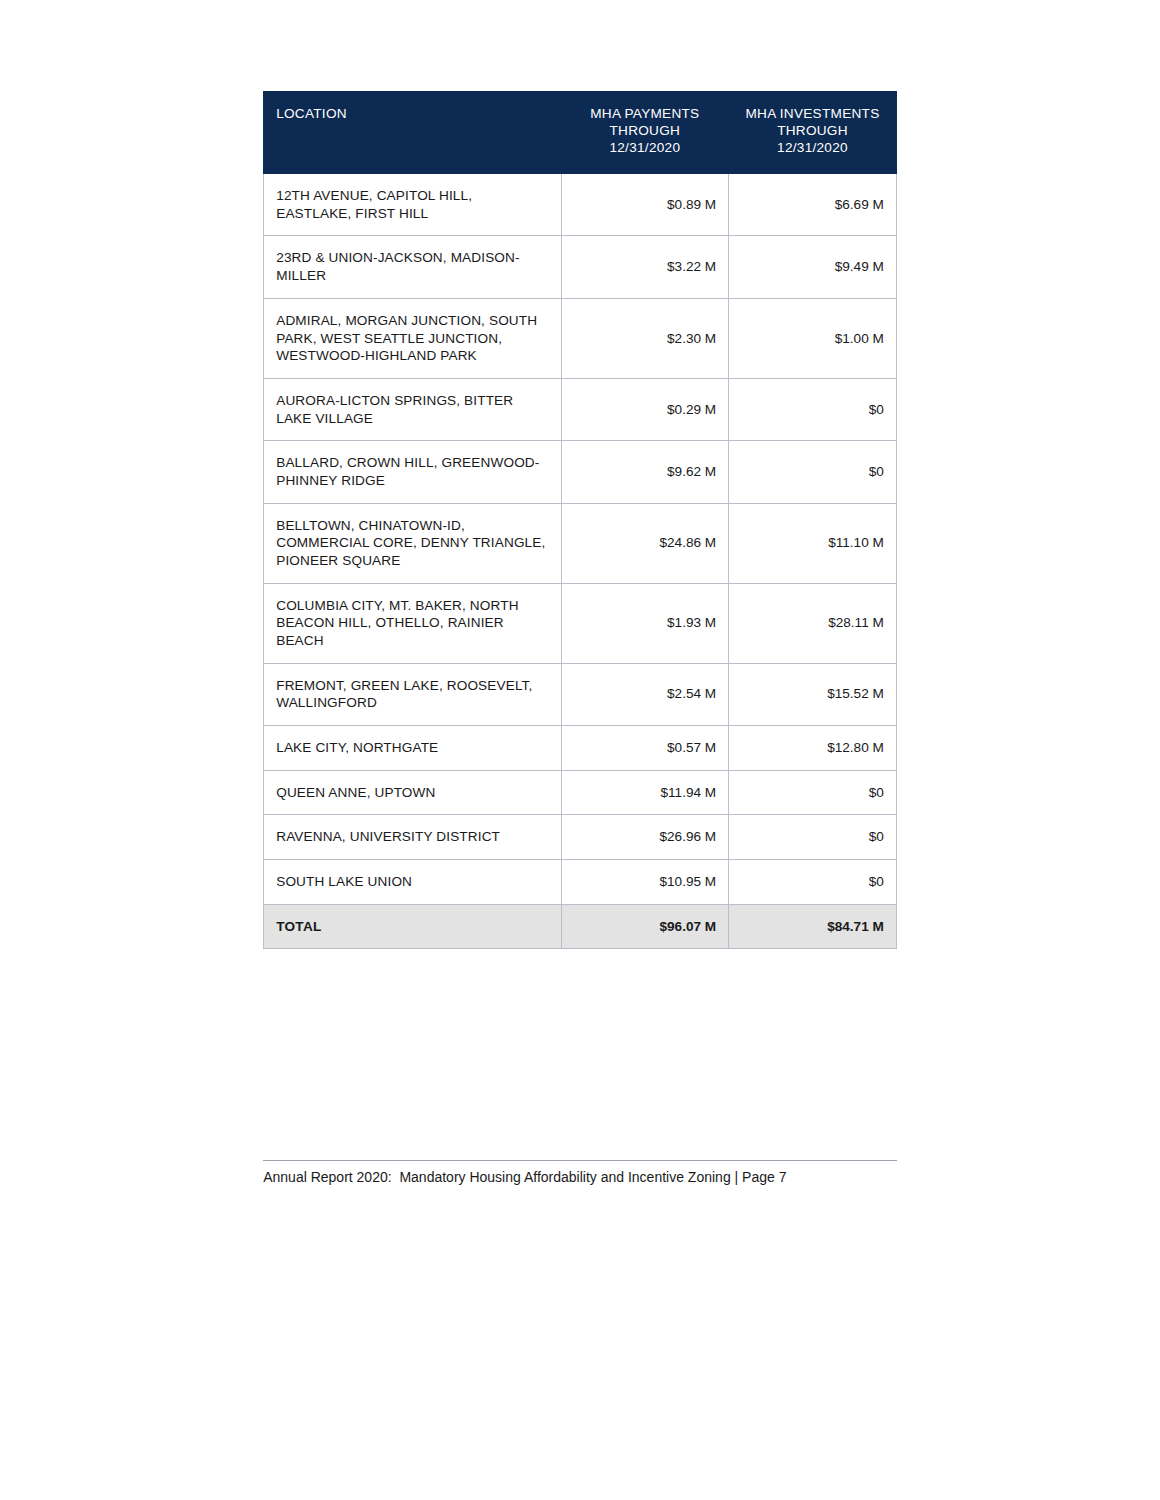| LOCATION | MHA PAYMENTS THROUGH 12/31/2020 | MHA INVESTMENTS THROUGH 12/31/2020 |
| --- | --- | --- |
| 12TH AVENUE, CAPITOL HILL, EASTLAKE, FIRST HILL | $0.89 M | $6.69 M |
| 23RD & UNION-JACKSON, MADISON-MILLER | $3.22 M | $9.49 M |
| ADMIRAL, MORGAN JUNCTION, SOUTH PARK, WEST SEATTLE JUNCTION, WESTWOOD-HIGHLAND PARK | $2.30 M | $1.00 M |
| AURORA-LICTON SPRINGS, BITTER LAKE VILLAGE | $0.29 M | $0 |
| BALLARD, CROWN HILL, GREENWOOD-PHINNEY RIDGE | $9.62 M | $0 |
| BELLTOWN, CHINATOWN-ID, COMMERCIAL CORE, DENNY TRIANGLE, PIONEER SQUARE | $24.86 M | $11.10 M |
| COLUMBIA CITY, MT. BAKER, NORTH BEACON HILL, OTHELLO, RAINIER BEACH | $1.93 M | $28.11 M |
| FREMONT, GREEN LAKE, ROOSEVELT, WALLINGFORD | $2.54 M | $15.52 M |
| LAKE CITY, NORTHGATE | $0.57 M | $12.80 M |
| QUEEN ANNE, UPTOWN | $11.94 M | $0 |
| RAVENNA, UNIVERSITY DISTRICT | $26.96 M | $0 |
| SOUTH LAKE UNION | $10.95 M | $0 |
| TOTAL | $96.07 M | $84.71 M |
Annual Report 2020: Mandatory Housing Affordability and Incentive Zoning | Page 7